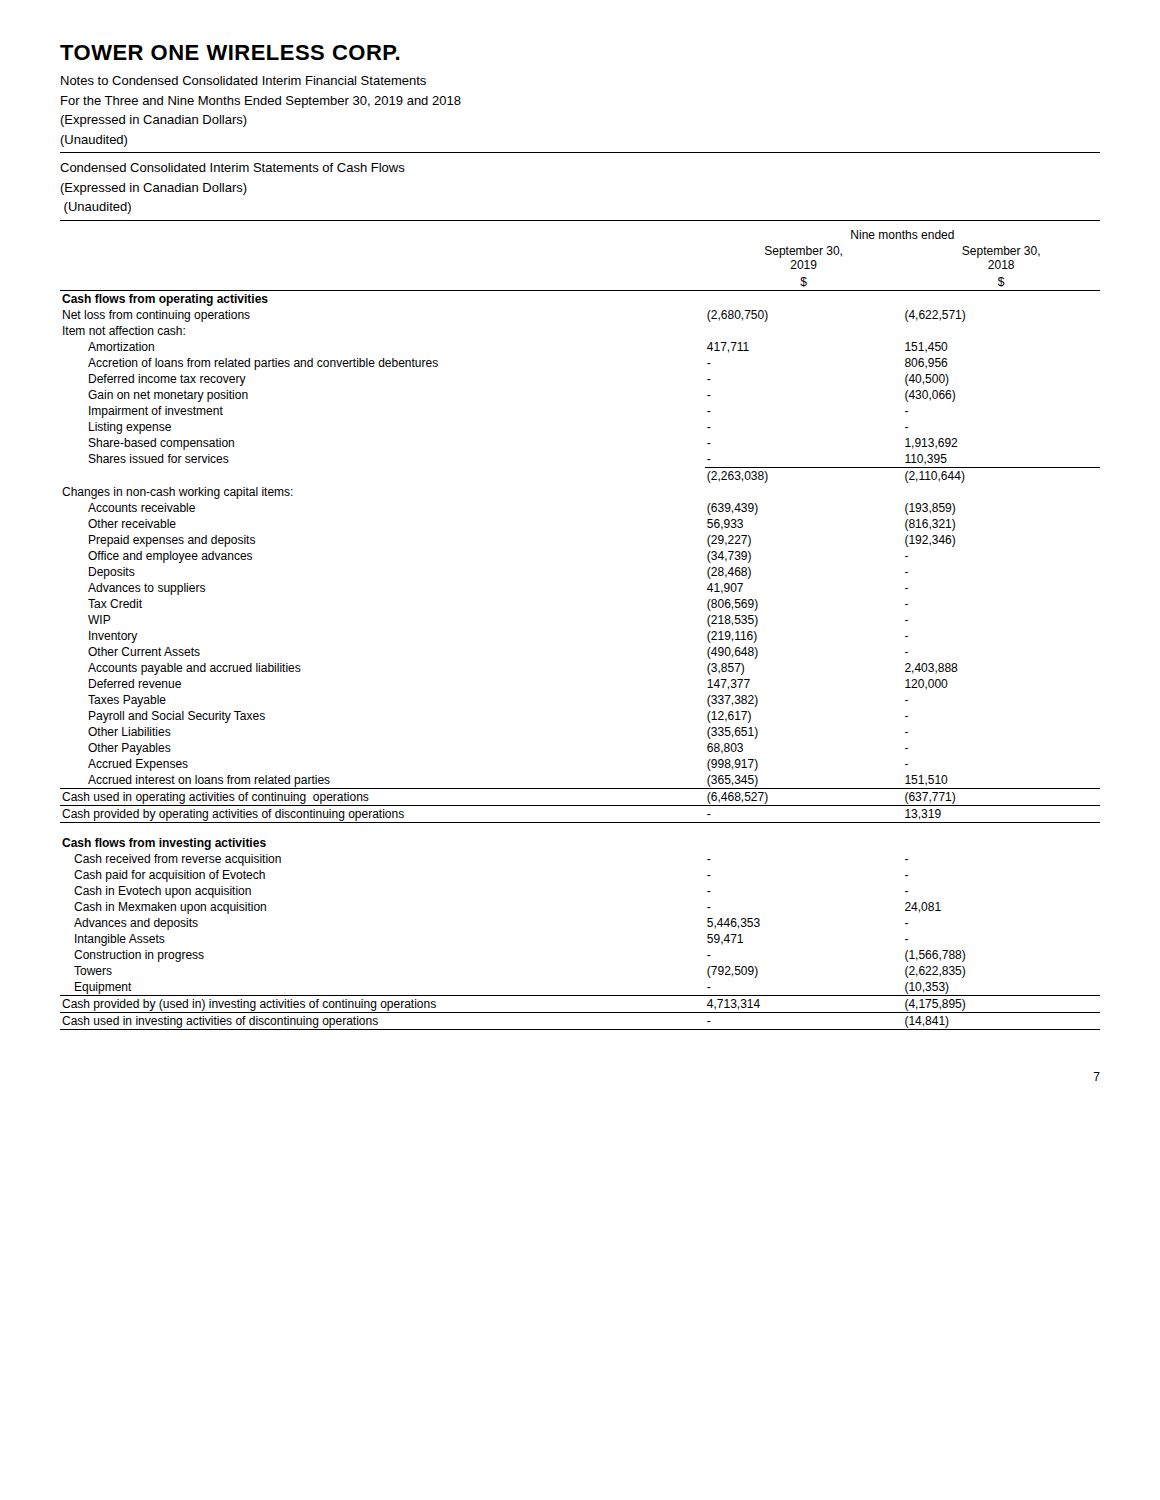TOWER ONE WIRELESS CORP.
Notes to Condensed Consolidated Interim Financial Statements
For the Three and Nine Months Ended September 30, 2019 and 2018
(Expressed in Canadian Dollars)
(Unaudited)
Condensed Consolidated Interim Statements of Cash Flows
(Expressed in Canadian Dollars)
(Unaudited)
| | Nine months ended |
| | September 30, 2019 | September 30, 2018 |
| | $ | $ |
| Cash flows from operating activities | | |
| Net loss from continuing operations | (2,680,750) | (4,622,571) |
| Item not affection cash: | | |
| Amortization | 417,711 | 151,450 |
| Accretion of loans from related parties and convertible debentures | - | 806,956 |
| Deferred income tax recovery | - | (40,500) |
| Gain on net monetary position | - | (430,066) |
| Impairment of investment | - | - |
| Listing expense | - | - |
| Share-based compensation | - | 1,913,692 |
| Shares issued for services | - | 110,395 |
| | (2,263,038) | (2,110,644) |
| Changes in non-cash working capital items: | | |
| Accounts receivable | (639,439) | (193,859) |
| Other receivable | 56,933 | (816,321) |
| Prepaid expenses and deposits | (29,227) | (192,346) |
| Office and employee advances | (34,739) | - |
| Deposits | (28,468) | - |
| Advances to suppliers | 41,907 | - |
| Tax Credit | (806,569) | - |
| WIP | (218,535) | - |
| Inventory | (219,116) | - |
| Other Current Assets | (490,648) | - |
| Accounts payable and accrued liabilities | (3,857) | 2,403,888 |
| Deferred revenue | 147,377 | 120,000 |
| Taxes Payable | (337,382) | - |
| Payroll and Social Security Taxes | (12,617) | - |
| Other Liabilities | (335,651) | - |
| Other Payables | 68,803 | - |
| Accrued Expenses | (998,917) | - |
| Accrued interest on loans from related parties | (365,345) | 151,510 |
| Cash used in operating activities of continuing operations | (6,468,527) | (637,771) |
| Cash provided by operating activities of discontinuing operations | - | 13,319 |
| Cash flows from investing activities | | |
| Cash received from reverse acquisition | - | - |
| Cash paid for acquisition of Evotech | - | - |
| Cash in Evotech upon acquisition | - | - |
| Cash in Mexmaken upon acquisition | - | 24,081 |
| Advances and deposits | 5,446,353 | - |
| Intangible Assets | 59,471 | - |
| Construction in progress | - | (1,566,788) |
| Towers | (792,509) | (2,622,835) |
| Equipment | - | (10,353) |
| Cash provided by (used in) investing activities of continuing operations | 4,713,314 | (4,175,895) |
| Cash used in investing activities of discontinuing operations | - | (14,841) |
7